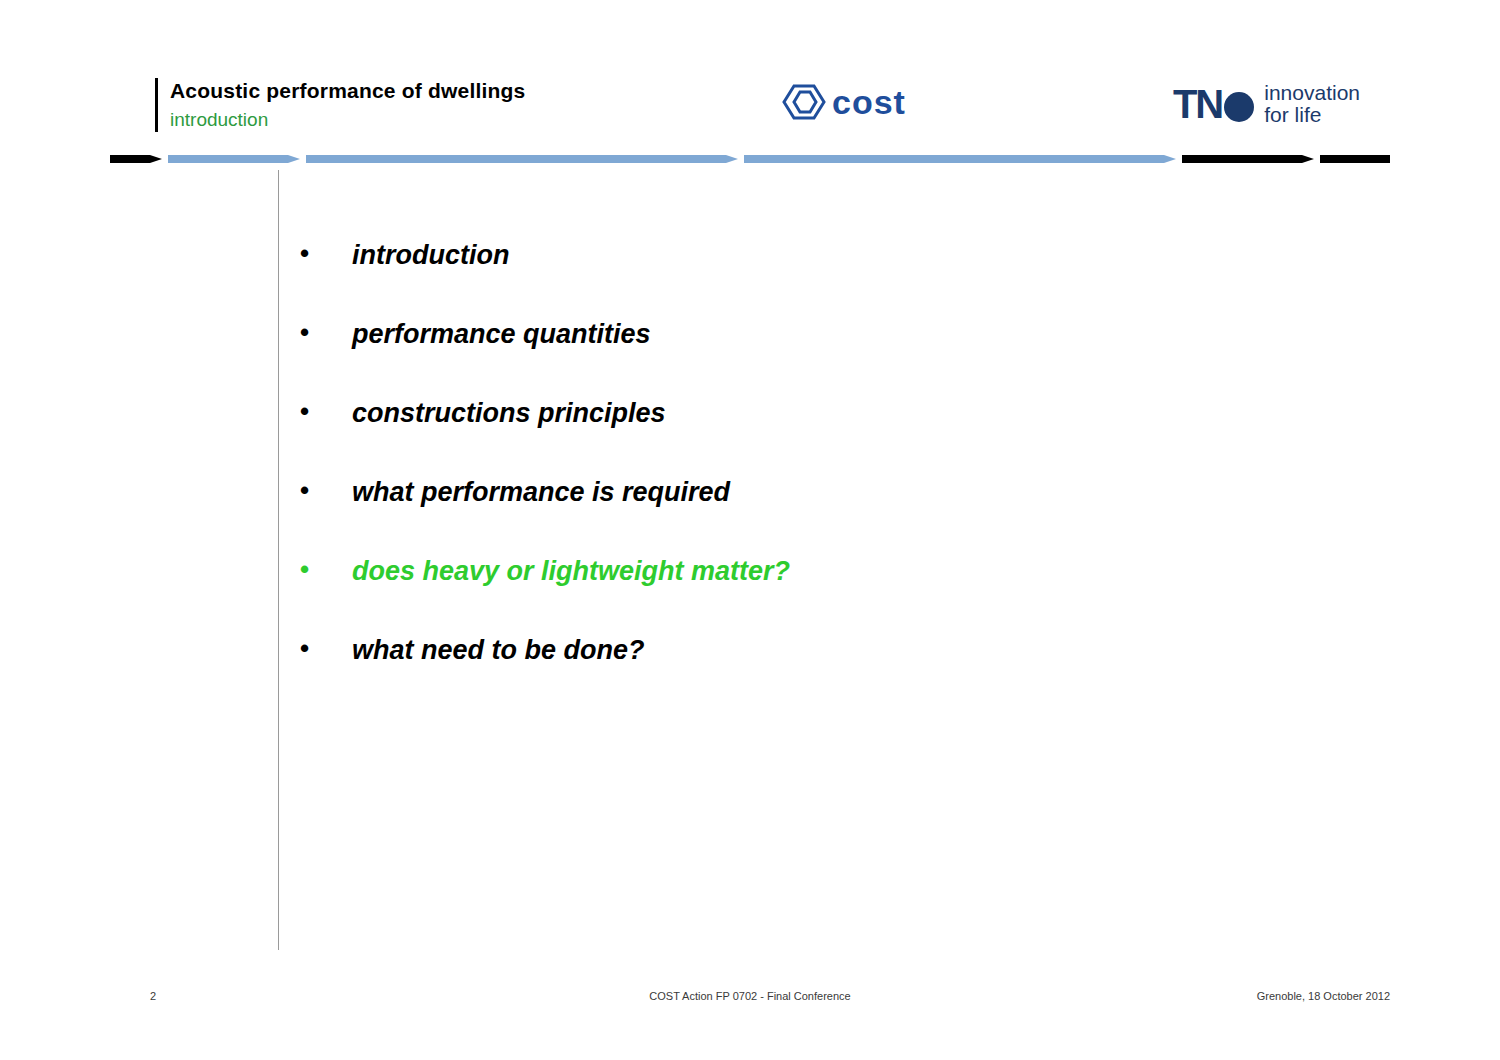Acoustic performance of dwellings
introduction
cost
TNO
innovation
for life
introduction
performance quantities
constructions principles
what performance is required
does heavy or lightweight matter?
what need to be done?
2
COST Action FP 0702 - Final Conference
Grenoble, 18 October 2012